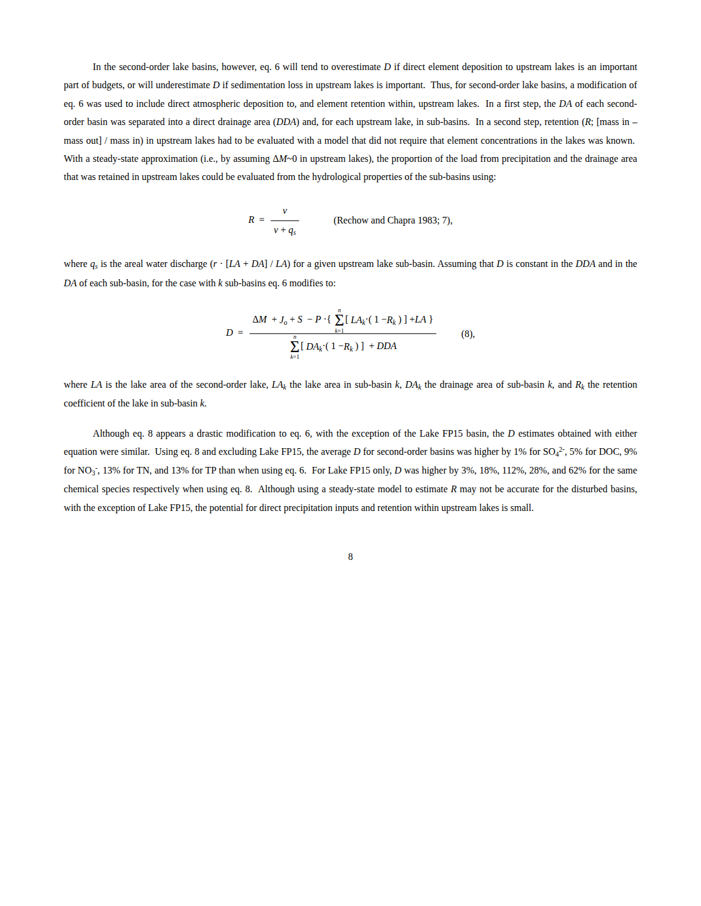In the second-order lake basins, however, eq. 6 will tend to overestimate D if direct element deposition to upstream lakes is an important part of budgets, or will underestimate D if sedimentation loss in upstream lakes is important. Thus, for second-order lake basins, a modification of eq. 6 was used to include direct atmospheric deposition to, and element retention within, upstream lakes. In a first step, the DA of each second-order basin was separated into a direct drainage area (DDA) and, for each upstream lake, in sub-basins. In a second step, retention (R; [mass in – mass out] / mass in) in upstream lakes had to be evaluated with a model that did not require that element concentrations in the lakes was known. With a steady-state approximation (i.e., by assuming ΔM~0 in upstream lakes), the proportion of the load from precipitation and the drainage area that was retained in upstream lakes could be evaluated from the hydrological properties of the sub-basins using:
R = v v + qs (Rechow and Chapra 1983; 7),
where qs is the areal water discharge (r · [LA + DA] / LA) for a given upstream lake sub-basin. Assuming that D is constant in the DDA and in the DA of each sub-basin, for the case with k sub-basins eq. 6 modifies to:
D = ΔM + Jo + S − P ·{ nΣk=1[ LAk·( 1 −Rk ) ] +LA } nΣk=1[ DAk·( 1 −Rk ) ] + DDA (8),
where LA is the lake area of the second-order lake, LAk the lake area in sub-basin k, DAk the drainage area of sub-basin k, and Rk the retention coefficient of the lake in sub-basin k.
Although eq. 8 appears a drastic modification to eq. 6, with the exception of the Lake FP15 basin, the D estimates obtained with either equation were similar. Using eq. 8 and excluding Lake FP15, the average D for second-order basins was higher by 1% for SO42-, 5% for DOC, 9% for NO3-, 13% for TN, and 13% for TP than when using eq. 6. For Lake FP15 only, D was higher by 3%, 18%, 112%, 28%, and 62% for the same chemical species respectively when using eq. 8. Although using a steady-state model to estimate R may not be accurate for the disturbed basins, with the exception of Lake FP15, the potential for direct precipitation inputs and retention within upstream lakes is small.
8